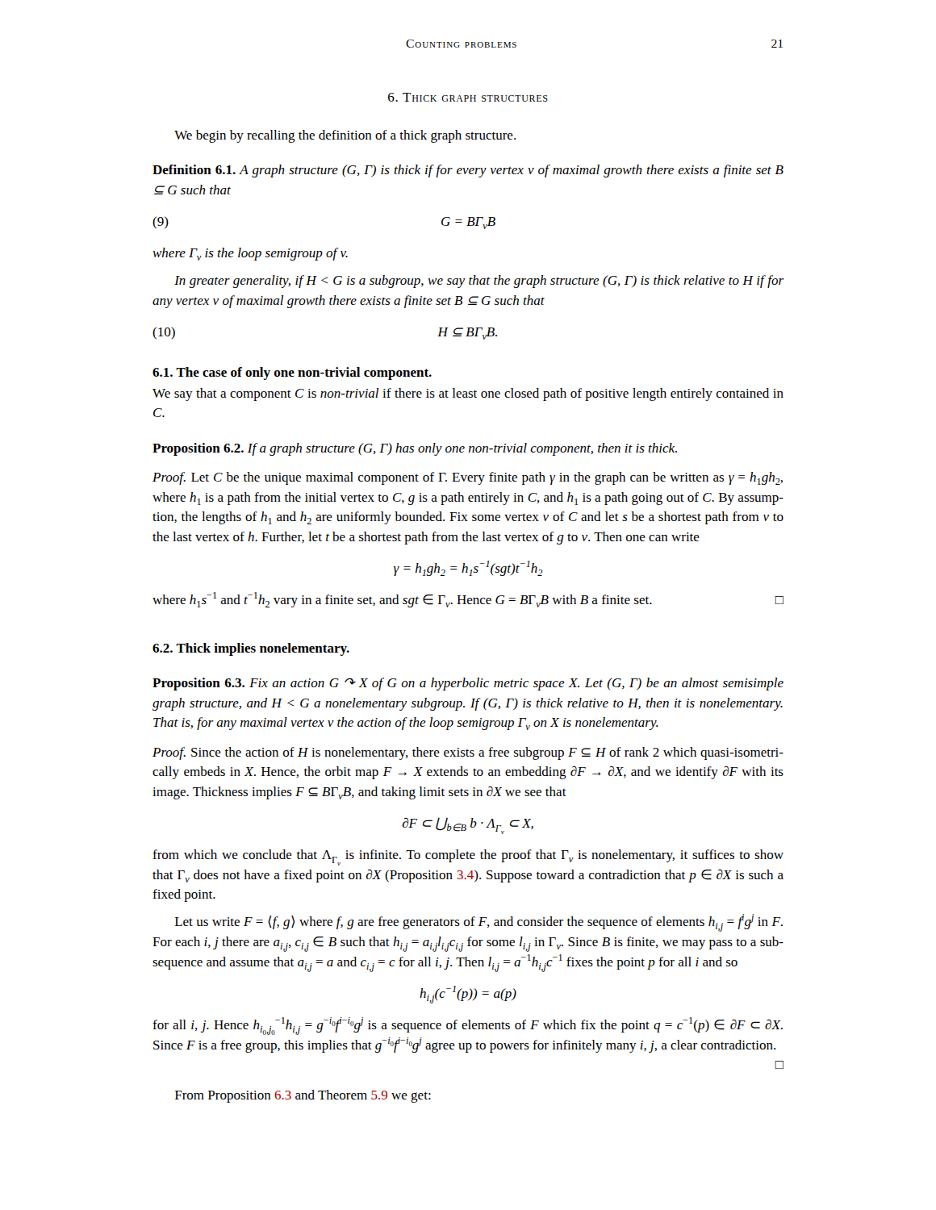Counting problems 21
6. Thick graph structures
We begin by recalling the definition of a thick graph structure.
Definition 6.1. A graph structure (G, Γ) is thick if for every vertex v of maximal growth there exists a finite set B ⊆ G such that
(9) G = BΓvB
where Γv is the loop semigroup of v.
In greater generality, if H < G is a subgroup, we say that the graph structure (G, Γ) is thick relative to H if for any vertex v of maximal growth there exists a finite set B ⊆ G such that
(10) H ⊆ BΓvB.
6.1. The case of only one non-trivial component.
We say that a component C is non-trivial if there is at least one closed path of positive length entirely contained in C.
Proposition 6.2. If a graph structure (G, Γ) has only one non-trivial component, then it is thick.
Proof. Let C be the unique maximal component of Γ. Every finite path γ in the graph can be written as γ = h1gh2, where h1 is a path from the initial vertex to C, g is a path entirely in C, and h1 is a path going out of C. By assumption, the lengths of h1 and h2 are uniformly bounded. Fix some vertex v of C and let s be a shortest path from v to the last vertex of h. Further, let t be a shortest path from the last vertex of g to v. Then one can write
γ = h1gh2 = h1s−1(sgt)t−1h2
where h1s−1 and t−1h2 vary in a finite set, and sgt ∈ Γv. Hence G = BΓvB with B a finite set. □
6.2. Thick implies nonelementary.
Proposition 6.3. Fix an action G ↷ X of G on a hyperbolic metric space X. Let (G, Γ) be an almost semisimple graph structure, and H < G a nonelementary subgroup. If (G, Γ) is thick relative to H, then it is nonelementary. That is, for any maximal vertex v the action of the loop semigroup Γv on X is nonelementary.
Proof. Since the action of H is nonelementary, there exists a free subgroup F ⊆ H of rank 2 which quasi-isometrically embeds in X. Hence, the orbit map F → X extends to an embedding ∂F → ∂X, and we identify ∂F with its image. Thickness implies F ⊆ BΓvB, and taking limit sets in ∂X we see that
∂F ⊂ ⋃b∈B b · ΛΓv ⊂ X,
from which we conclude that ΛΓv is infinite. To complete the proof that Γv is nonelementary, it suffices to show that Γv does not have a fixed point on ∂X (Proposition 3.4). Suppose toward a contradiction that p ∈ ∂X is such a fixed point.
Let us write F = ⟨f, g⟩ where f, g are free generators of F, and consider the sequence of elements hi,j = figj in F. For each i, j there are ai,j, ci,j ∈ B such that hi,j = ai,jli,jci,j for some li,j in Γv. Since B is finite, we may pass to a subsequence and assume that ai,j = a and ci,j = c for all i, j. Then li,j = a−1hi,jc−1 fixes the point p for all i and so
hi,j(c−1(p)) = a(p)
for all i, j. Hence hi0,j0−1hi,j = g−i0fi−i0gj is a sequence of elements of F which fix the point q = c−1(p) ∈ ∂F ⊂ ∂X. Since F is a free group, this implies that g−i0fi−i0gj agree up to powers for infinitely many i, j, a clear contradiction. □
From Proposition 6.3 and Theorem 5.9 we get: